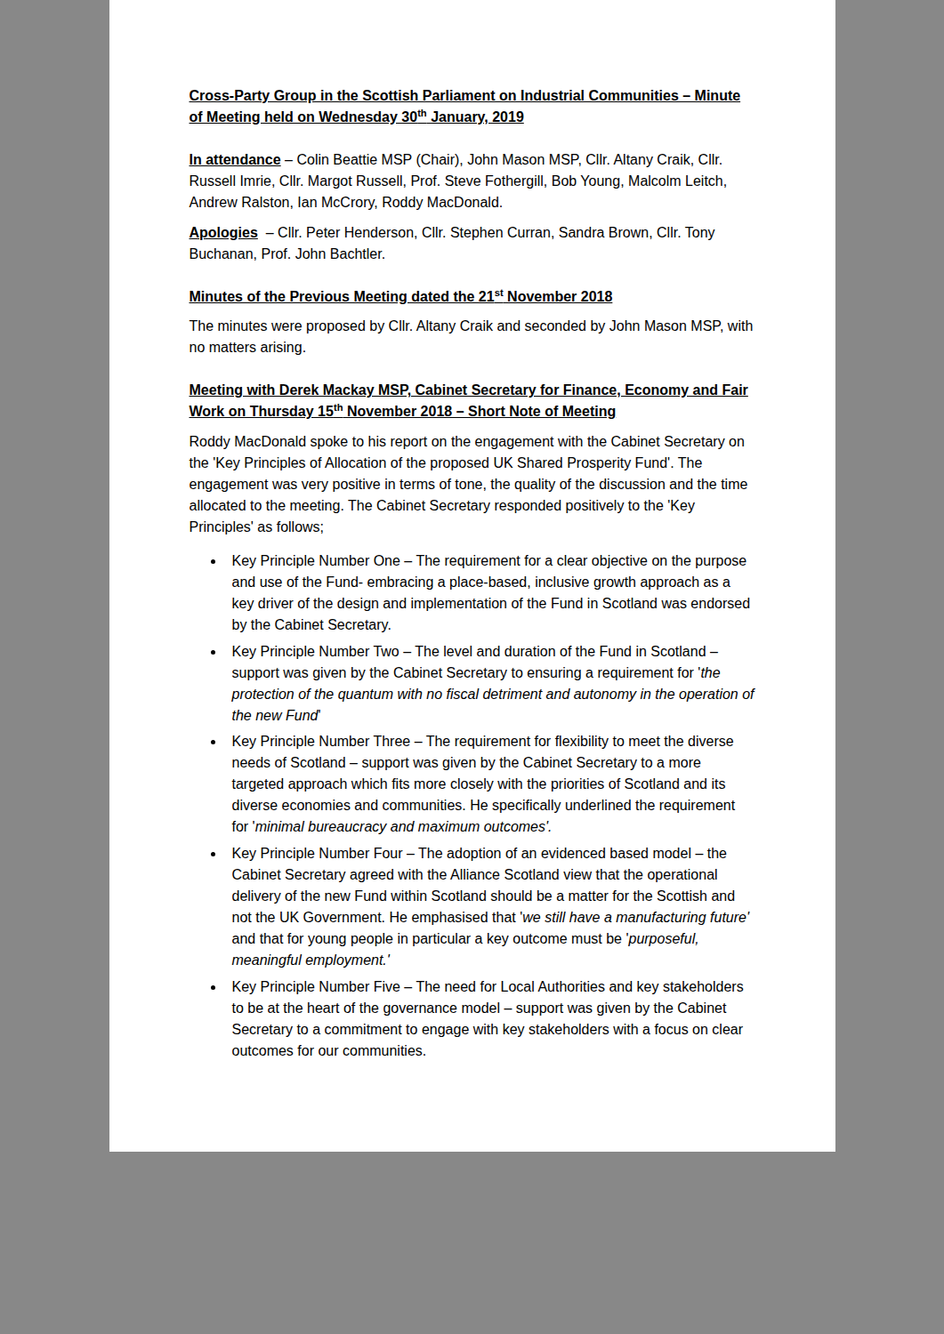Cross-Party Group in the Scottish Parliament on Industrial Communities – Minute of Meeting held on Wednesday 30th January, 2019
In attendance – Colin Beattie MSP (Chair), John Mason MSP, Cllr. Altany Craik, Cllr. Russell Imrie, Cllr. Margot Russell, Prof. Steve Fothergill, Bob Young, Malcolm Leitch, Andrew Ralston, Ian McCrory, Roddy MacDonald.
Apologies – Cllr. Peter Henderson, Cllr. Stephen Curran, Sandra Brown, Cllr. Tony Buchanan, Prof. John Bachtler.
Minutes of the Previous Meeting dated the 21st November 2018
The minutes were proposed by Cllr. Altany Craik and seconded by John Mason MSP, with no matters arising.
Meeting with Derek Mackay MSP, Cabinet Secretary for Finance, Economy and Fair Work on Thursday 15th November 2018 – Short Note of Meeting
Roddy MacDonald spoke to his report on the engagement with the Cabinet Secretary on the 'Key Principles of Allocation of the proposed UK Shared Prosperity Fund'. The engagement was very positive in terms of tone, the quality of the discussion and the time allocated to the meeting. The Cabinet Secretary responded positively to the 'Key Principles' as follows;
Key Principle Number One – The requirement for a clear objective on the purpose and use of the Fund- embracing a place-based, inclusive growth approach as a key driver of the design and implementation of the Fund in Scotland was endorsed by the Cabinet Secretary.
Key Principle Number Two – The level and duration of the Fund in Scotland – support was given by the Cabinet Secretary to ensuring a requirement for 'the protection of the quantum with no fiscal detriment and autonomy in the operation of the new Fund'
Key Principle Number Three – The requirement for flexibility to meet the diverse needs of Scotland – support was given by the Cabinet Secretary to a more targeted approach which fits more closely with the priorities of Scotland and its diverse economies and communities. He specifically underlined the requirement for 'minimal bureaucracy and maximum outcomes'.
Key Principle Number Four – The adoption of an evidenced based model – the Cabinet Secretary agreed with the Alliance Scotland view that the operational delivery of the new Fund within Scotland should be a matter for the Scottish and not the UK Government. He emphasised that 'we still have a manufacturing future' and that for young people in particular a key outcome must be 'purposeful, meaningful employment.'
Key Principle Number Five – The need for Local Authorities and key stakeholders to be at the heart of the governance model – support was given by the Cabinet Secretary to a commitment to engage with key stakeholders with a focus on clear outcomes for our communities.